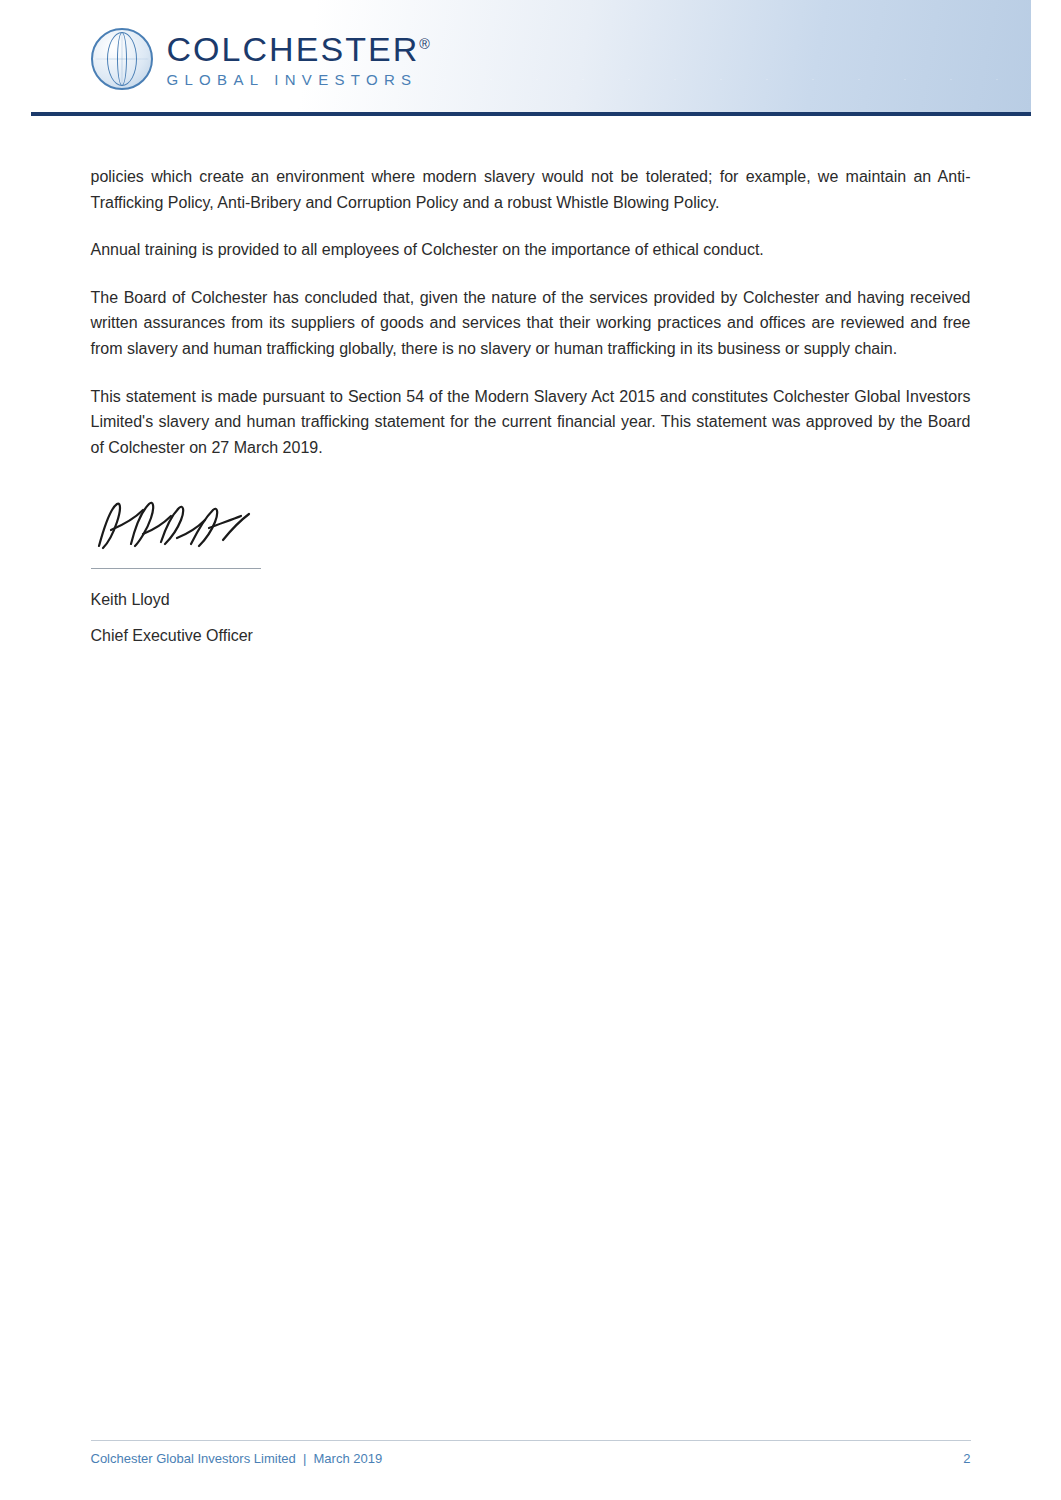COLCHESTER®
GLOBAL INVESTORS
policies which create an environment where modern slavery would not be tolerated; for example, we maintain an Anti-Trafficking Policy, Anti-Bribery and Corruption Policy and a robust Whistle Blowing Policy.
Annual training is provided to all employees of Colchester on the importance of ethical conduct.
The Board of Colchester has concluded that, given the nature of the services provided by Colchester and having received written assurances from its suppliers of goods and services that their working practices and offices are reviewed and free from slavery and human trafficking globally, there is no slavery or human trafficking in its business or supply chain.
This statement is made pursuant to Section 54 of the Modern Slavery Act 2015 and constitutes Colchester Global Investors Limited's slavery and human trafficking statement for the current financial year. This statement was approved by the Board of Colchester on 27 March 2019.
Keith Lloyd
Chief Executive Officer
Colchester Global Investors Limited | March 2019 2